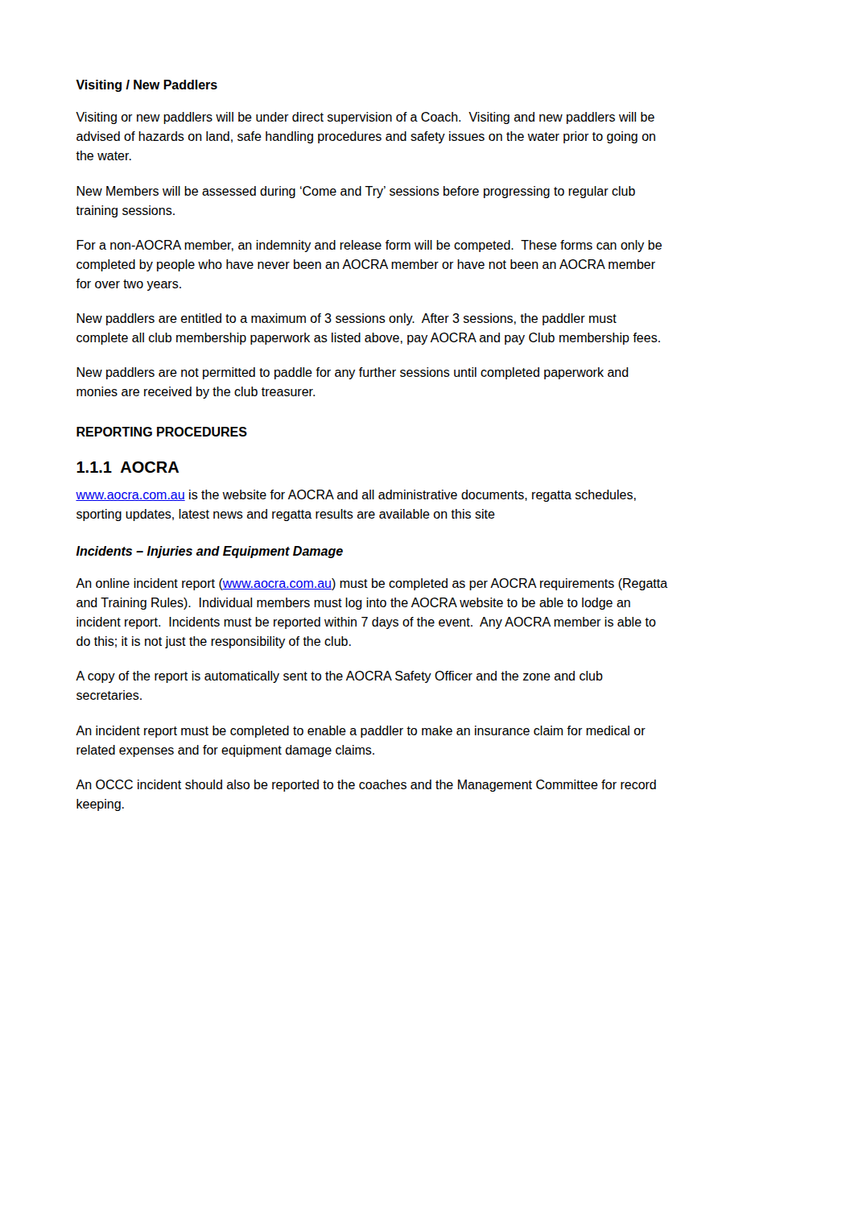Visiting / New Paddlers
Visiting or new paddlers will be under direct supervision of a Coach. Visiting and new paddlers will be advised of hazards on land, safe handling procedures and safety issues on the water prior to going on the water.
New Members will be assessed during ‘Come and Try’ sessions before progressing to regular club training sessions.
For a non-AOCRA member, an indemnity and release form will be competed. These forms can only be completed by people who have never been an AOCRA member or have not been an AOCRA member for over two years.
New paddlers are entitled to a maximum of 3 sessions only. After 3 sessions, the paddler must complete all club membership paperwork as listed above, pay AOCRA and pay Club membership fees.
New paddlers are not permitted to paddle for any further sessions until completed paperwork and monies are received by the club treasurer.
Reporting Procedures
1.1.1 AOCRA
www.aocra.com.au is the website for AOCRA and all administrative documents, regatta schedules, sporting updates, latest news and regatta results are available on this site
Incidents – Injuries and Equipment Damage
An online incident report (www.aocra.com.au) must be completed as per AOCRA requirements (Regatta and Training Rules). Individual members must log into the AOCRA website to be able to lodge an incident report. Incidents must be reported within 7 days of the event. Any AOCRA member is able to do this; it is not just the responsibility of the club.
A copy of the report is automatically sent to the AOCRA Safety Officer and the zone and club secretaries.
An incident report must be completed to enable a paddler to make an insurance claim for medical or related expenses and for equipment damage claims.
An OCCC incident should also be reported to the coaches and the Management Committee for record keeping.